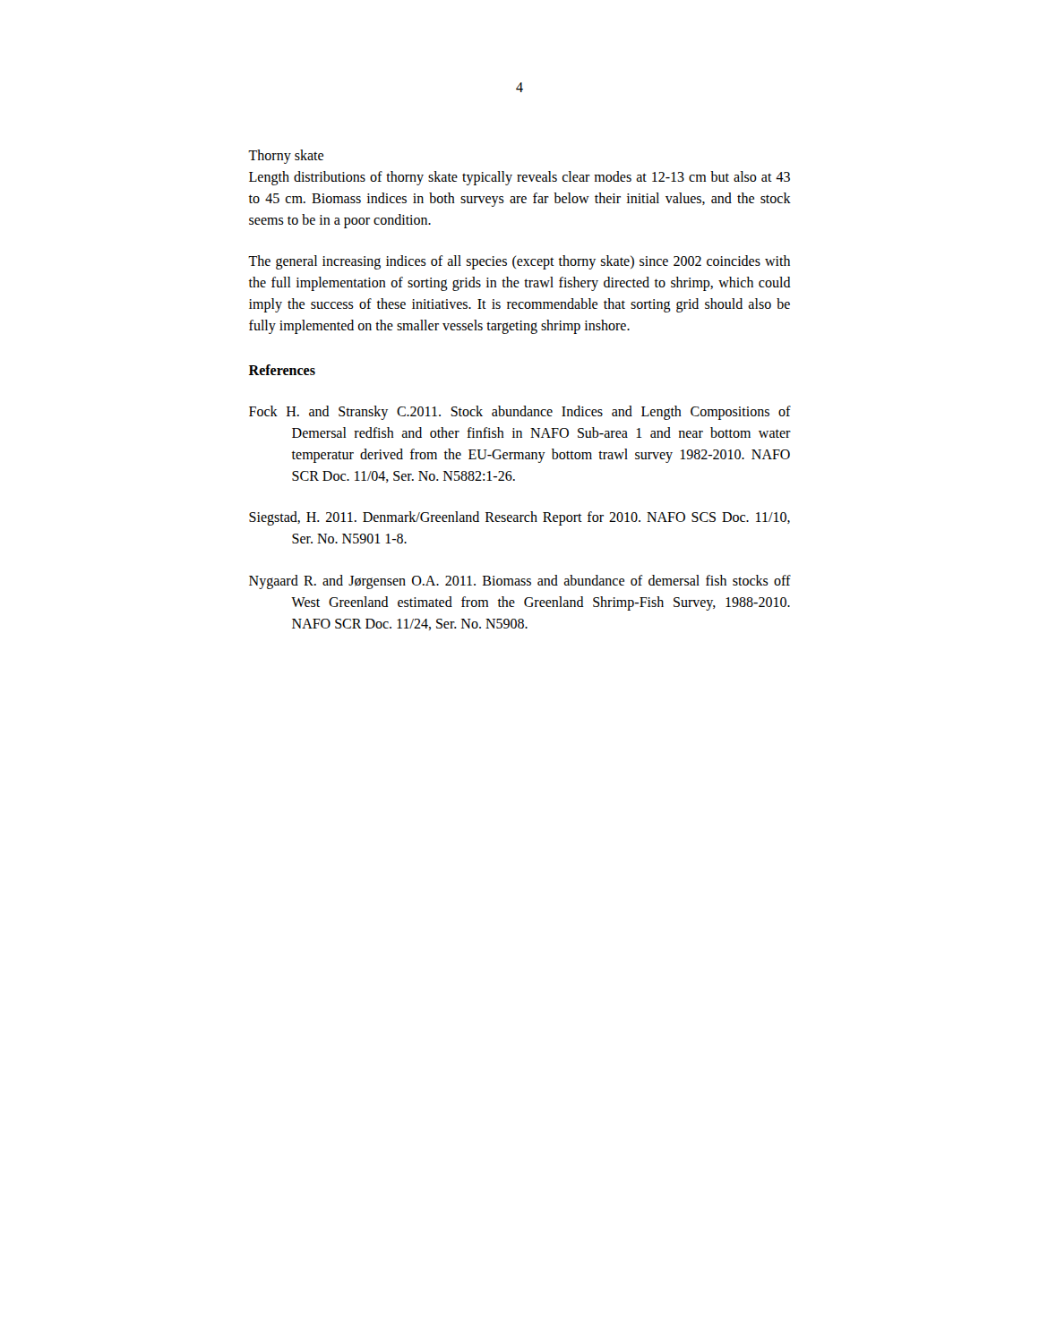4
Thorny skate
Length distributions of thorny skate typically reveals clear modes at 12-13 cm but also at 43 to 45 cm. Biomass indices in both surveys are far below their initial values, and the stock seems to be in a poor condition.
The general increasing indices of all species (except thorny skate) since 2002 coincides with the full implementation of sorting grids in the trawl fishery directed to shrimp, which could imply the success of these initiatives. It is recommendable that sorting grid should also be fully implemented on the smaller vessels targeting shrimp inshore.
References
Fock H. and Stransky C.2011. Stock abundance Indices and Length Compositions of Demersal redfish and other finfish in NAFO Sub-area 1 and near bottom water temperatur derived from the EU-Germany bottom trawl survey 1982-2010. NAFO SCR Doc. 11/04, Ser. No. N5882:1-26.
Siegstad, H. 2011. Denmark/Greenland Research Report for 2010. NAFO SCS Doc. 11/10, Ser. No. N5901 1-8.
Nygaard R. and Jørgensen O.A. 2011. Biomass and abundance of demersal fish stocks off West Greenland estimated from the Greenland Shrimp-Fish Survey, 1988-2010. NAFO SCR Doc. 11/24, Ser. No. N5908.